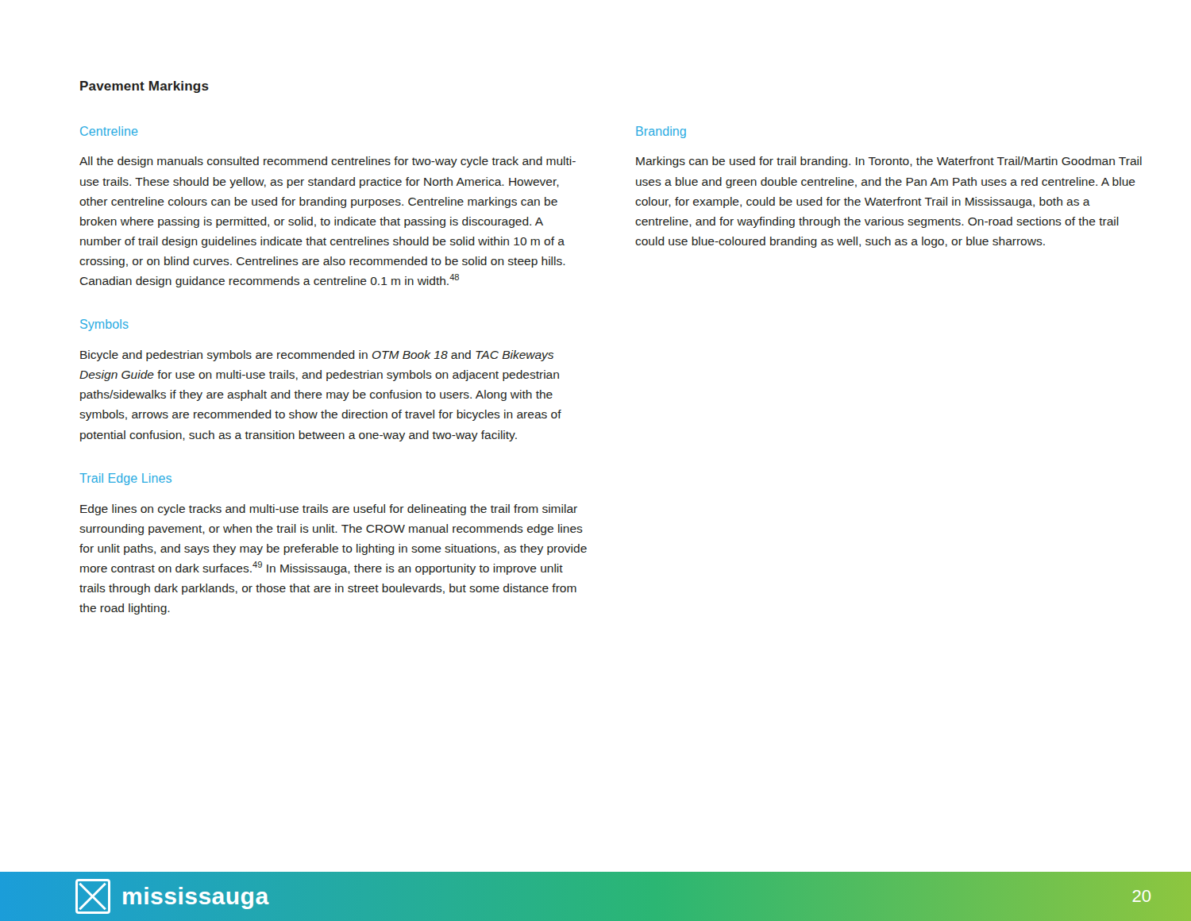Pavement Markings
Centreline
All the design manuals consulted recommend centrelines for two-way cycle track and multi-use trails. These should be yellow, as per standard practice for North America. However, other centreline colours can be used for branding purposes. Centreline markings can be broken where passing is permitted, or solid, to indicate that passing is discouraged. A number of trail design guidelines indicate that centrelines should be solid within 10 m of a crossing, or on blind curves. Centrelines are also recommended to be solid on steep hills. Canadian design guidance recommends a centreline 0.1 m in width.48
Symbols
Bicycle and pedestrian symbols are recommended in OTM Book 18 and TAC Bikeways Design Guide for use on multi-use trails, and pedestrian symbols on adjacent pedestrian paths/sidewalks if they are asphalt and there may be confusion to users. Along with the symbols, arrows are recommended to show the direction of travel for bicycles in areas of potential confusion, such as a transition between a one-way and two-way facility.
Trail Edge Lines
Edge lines on cycle tracks and multi-use trails are useful for delineating the trail from similar surrounding pavement, or when the trail is unlit. The CROW manual recommends edge lines for unlit paths, and says they may be preferable to lighting in some situations, as they provide more contrast on dark surfaces.49 In Mississauga, there is an opportunity to improve unlit trails through dark parklands, or those that are in street boulevards, but some distance from the road lighting.
Branding
Markings can be used for trail branding. In Toronto, the Waterfront Trail/Martin Goodman Trail uses a blue and green double centreline, and the Pan Am Path uses a red centreline. A blue colour, for example, could be used for the Waterfront Trail in Mississauga, both as a centreline, and for wayfinding through the various segments. On-road sections of the trail could use blue-coloured branding as well, such as a logo, or blue sharrows.
mississauga
20